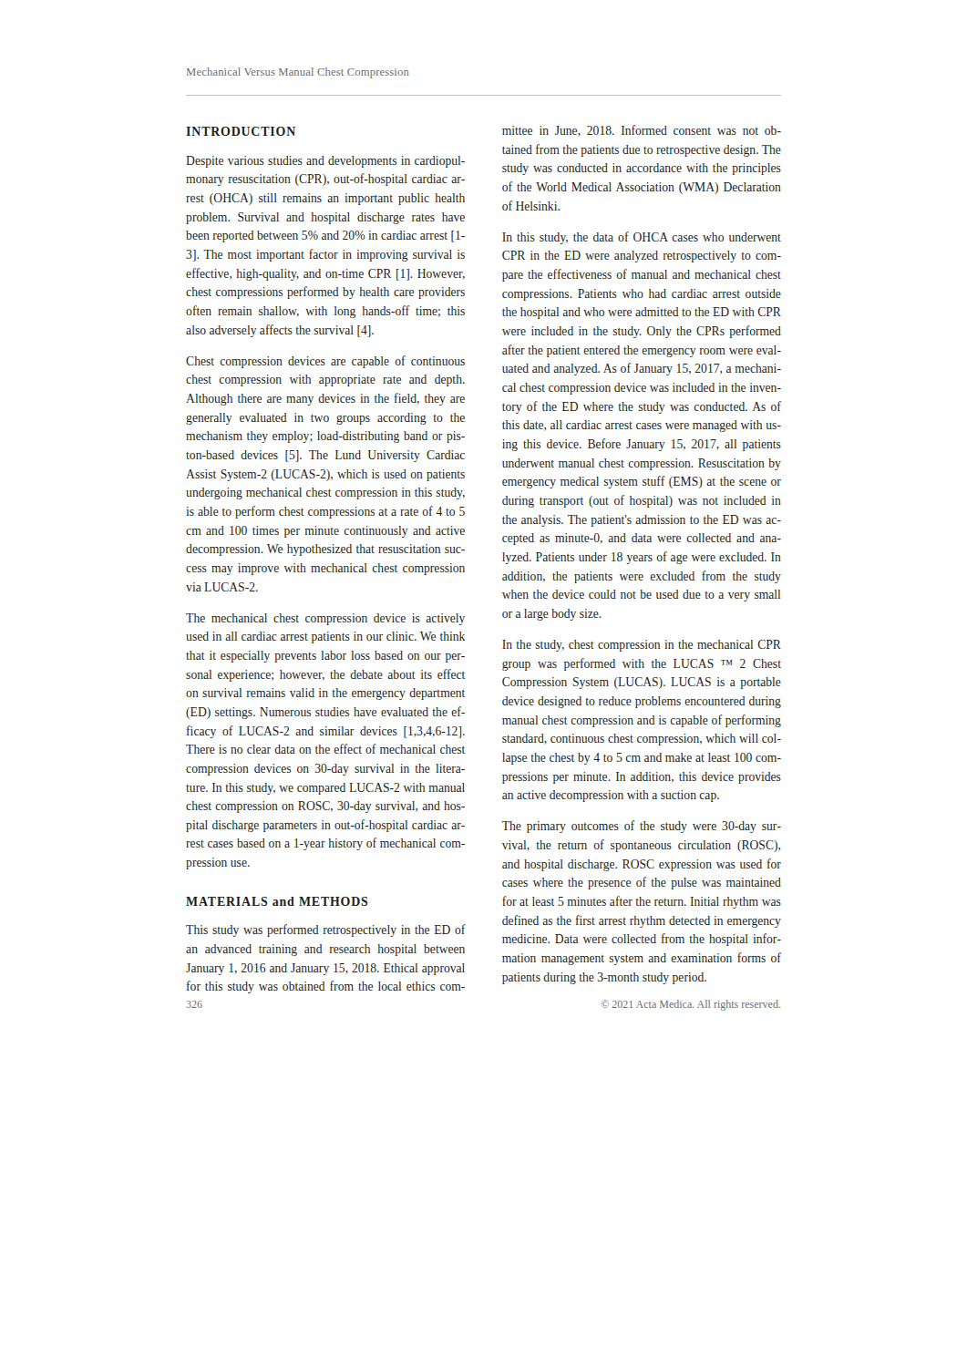Mechanical Versus Manual Chest Compression
INTRODUCTION
Despite various studies and developments in cardiopulmonary resuscitation (CPR), out-of-hospital cardiac arrest (OHCA) still remains an important public health problem. Survival and hospital discharge rates have been reported between 5% and 20% in cardiac arrest [1-3]. The most important factor in improving survival is effective, high-quality, and on-time CPR [1]. However, chest compressions performed by health care providers often remain shallow, with long hands-off time; this also adversely affects the survival [4].
Chest compression devices are capable of continuous chest compression with appropriate rate and depth. Although there are many devices in the field, they are generally evaluated in two groups according to the mechanism they employ; load-distributing band or piston-based devices [5]. The Lund University Cardiac Assist System-2 (LUCAS-2), which is used on patients undergoing mechanical chest compression in this study, is able to perform chest compressions at a rate of 4 to 5 cm and 100 times per minute continuously and active decompression. We hypothesized that resuscitation success may improve with mechanical chest compression via LUCAS-2.
The mechanical chest compression device is actively used in all cardiac arrest patients in our clinic. We think that it especially prevents labor loss based on our personal experience; however, the debate about its effect on survival remains valid in the emergency department (ED) settings. Numerous studies have evaluated the efficacy of LUCAS-2 and similar devices [1,3,4,6-12]. There is no clear data on the effect of mechanical chest compression devices on 30-day survival in the literature. In this study, we compared LUCAS-2 with manual chest compression on ROSC, 30-day survival, and hospital discharge parameters in out-of-hospital cardiac arrest cases based on a 1-year history of mechanical compression use.
MATERIALS and METHODS
This study was performed retrospectively in the ED of an advanced training and research hospital between January 1, 2016 and January 15, 2018. Ethical approval for this study was obtained from the local ethics committee in June, 2018. Informed consent was not obtained from the patients due to retrospective design. The study was conducted in accordance with the principles of the World Medical Association (WMA) Declaration of Helsinki.
In this study, the data of OHCA cases who underwent CPR in the ED were analyzed retrospectively to compare the effectiveness of manual and mechanical chest compressions. Patients who had cardiac arrest outside the hospital and who were admitted to the ED with CPR were included in the study. Only the CPRs performed after the patient entered the emergency room were evaluated and analyzed. As of January 15, 2017, a mechanical chest compression device was included in the inventory of the ED where the study was conducted. As of this date, all cardiac arrest cases were managed with using this device. Before January 15, 2017, all patients underwent manual chest compression. Resuscitation by emergency medical system stuff (EMS) at the scene or during transport (out of hospital) was not included in the analysis. The patient's admission to the ED was accepted as minute-0, and data were collected and analyzed. Patients under 18 years of age were excluded. In addition, the patients were excluded from the study when the device could not be used due to a very small or a large body size.
In the study, chest compression in the mechanical CPR group was performed with the LUCAS ™ 2 Chest Compression System (LUCAS). LUCAS is a portable device designed to reduce problems encountered during manual chest compression and is capable of performing standard, continuous chest compression, which will collapse the chest by 4 to 5 cm and make at least 100 compressions per minute. In addition, this device provides an active decompression with a suction cap.
The primary outcomes of the study were 30-day survival, the return of spontaneous circulation (ROSC), and hospital discharge. ROSC expression was used for cases where the presence of the pulse was maintained for at least 5 minutes after the return. Initial rhythm was defined as the first arrest rhythm detected in emergency medicine. Data were collected from the hospital information management system and examination forms of patients during the 3-month study period.
326
© 2021 Acta Medica. All rights reserved.